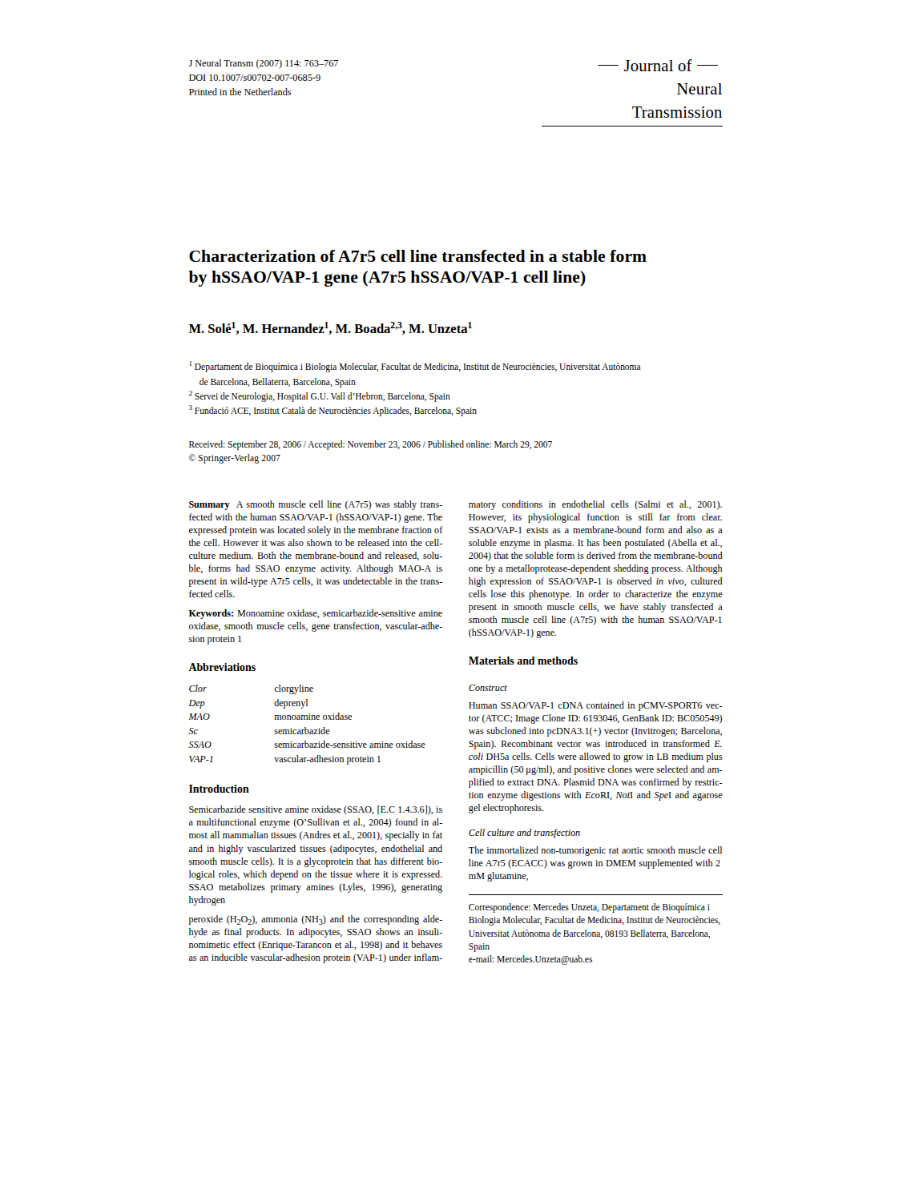J Neural Transm (2007) 114: 763–767
DOI 10.1007/s00702-007-0685-9
Printed in the Netherlands
Journal of Neural Transmission
Characterization of A7r5 cell line transfected in a stable form
by hSSAO/VAP-1 gene (A7r5 hSSAO/VAP-1 cell line)
M. Solé1, M. Hernandez1, M. Boada2,3, M. Unzeta1
1 Departament de Bioquímica i Biologia Molecular, Facultat de Medicina, Institut de Neurociències, Universitat Autònoma
de Barcelona, Bellaterra, Barcelona, Spain
2 Servei de Neurologia, Hospital G.U. Vall d’Hebron, Barcelona, Spain
3 Fundació ACE, Institut Català de Neurociències Aplicades, Barcelona, Spain
Received: September 28, 2006 / Accepted: November 23, 2006 / Published online: March 29, 2007
© Springer-Verlag 2007
Summary A smooth muscle cell line (A7r5) was stably transfected with the human SSAO/VAP-1 (hSSAO/VAP-1) gene. The expressed protein was located solely in the membrane fraction of the cell. However it was also shown to be released into the cell-culture medium. Both the membrane-bound and released, soluble, forms had SSAO enzyme activity. Although MAO-A is present in wild-type A7r5 cells, it was undetectable in the transfected cells.
Keywords: Monoamine oxidase, semicarbazide-sensitive amine oxidase, smooth muscle cells, gene transfection, vascular-adhesion protein 1
Abbreviations
| Clor | clorgyline |
| Dep | deprenyl |
| MAO | monoamine oxidase |
| Sc | semicarbazide |
| SSAO | semicarbazide-sensitive amine oxidase |
| VAP-1 | vascular-adhesion protein 1 |
Introduction
Semicarbazide sensitive amine oxidase (SSAO, [E.C 1.4.3.6]), is a multifunctional enzyme (O’Sullivan et al., 2004) found in almost all mammalian tissues (Andres et al., 2001), specially in fat and in highly vascularized tissues (adipocytes, endothelial and smooth muscle cells). It is a glycoprotein that has different biological roles, which depend on the tissue where it is expressed. SSAO metabolizes primary amines (Lyles, 1996), generating hydrogen
peroxide (H2O2), ammonia (NH3) and the corresponding aldehyde as final products. In adipocytes, SSAO shows an insulinomimetic effect (Enrique-Tarancon et al., 1998) and it behaves as an inducible vascular-adhesion protein (VAP-1) under inflammatory conditions in endothelial cells (Salmi et al., 2001). However, its physiological function is still far from clear. SSAO/VAP-1 exists as a membrane-bound form and also as a soluble enzyme in plasma. It has been postulated (Abella et al., 2004) that the soluble form is derived from the membrane-bound one by a metalloprotease-dependent shedding process. Although high expression of SSAO/VAP-1 is observed in vivo, cultured cells lose this phenotype. In order to characterize the enzyme present in smooth muscle cells, we have stably transfected a smooth muscle cell line (A7r5) with the human SSAO/VAP-1 (hSSAO/VAP-1) gene.
Materials and methods
Construct
Human SSAO/VAP-1 cDNA contained in pCMV-SPORT6 vector (ATCC; Image Clone ID: 6193046, GenBank ID: BC050549) was subcloned into pcDNA3.1(+) vector (Invitrogen; Barcelona, Spain). Recombinant vector was introduced in transformed E. coli DH5a cells. Cells were allowed to grow in LB medium plus ampicillin (50 µg/ml), and positive clones were selected and amplified to extract DNA. Plasmid DNA was confirmed by restriction enzyme digestions with Eco RI, Not I and Spe I and agarose gel electrophoresis.
Cell culture and transfection
The immortalized non-tumorigenic rat aortic smooth muscle cell line A7r5 (ECACC) was grown in DMEM supplemented with 2 mM glutamine,
Correspondence: Mercedes Unzeta, Departament de Bioquímica i Biologia Molecular, Facultat de Medicina, Institut de Neurociències, Universitat Autònoma de Barcelona, 08193 Bellaterra, Barcelona, Spain
e-mail: Mercedes.Unzeta@uab.es